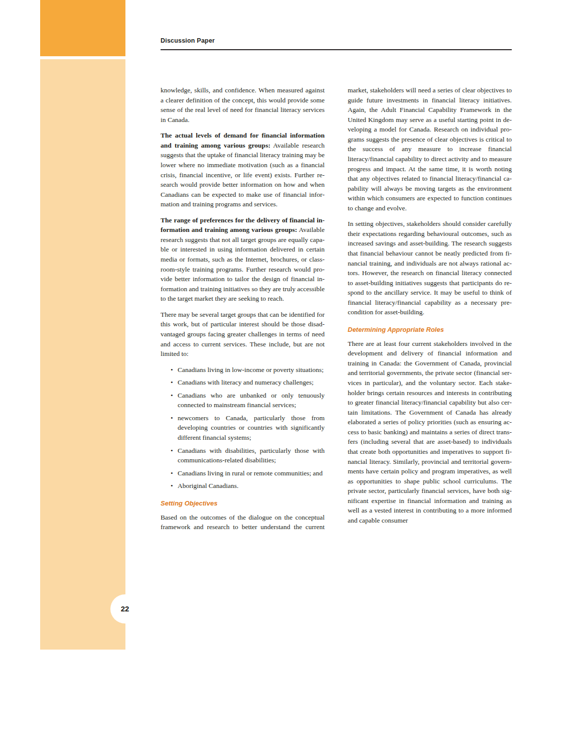Discussion Paper
knowledge, skills, and confidence. When measured against a clearer definition of the concept, this would provide some sense of the real level of need for financial literacy services in Canada.
The actual levels of demand for financial information and training among various groups: Available research suggests that the uptake of financial literacy training may be lower where no immediate motivation (such as a financial crisis, financial incentive, or life event) exists. Further research would provide better information on how and when Canadians can be expected to make use of financial information and training programs and services.
The range of preferences for the delivery of financial information and training among various groups: Available research suggests that not all target groups are equally capable or interested in using information delivered in certain media or formats, such as the Internet, brochures, or classroom-style training programs. Further research would provide better information to tailor the design of financial information and training initiatives so they are truly accessible to the target market they are seeking to reach.
There may be several target groups that can be identified for this work, but of particular interest should be those disadvantaged groups facing greater challenges in terms of need and access to current services. These include, but are not limited to:
Canadians living in low-income or poverty situations;
Canadians with literacy and numeracy challenges;
Canadians who are unbanked or only tenuously connected to mainstream financial services;
newcomers to Canada, particularly those from developing countries or countries with significantly different financial systems;
Canadians with disabilities, particularly those with communications-related disabilities;
Canadians living in rural or remote communities; and
Aboriginal Canadians.
Setting Objectives
Based on the outcomes of the dialogue on the conceptual framework and research to better understand the current market, stakeholders will need a series of clear objectives to guide future investments in financial literacy initiatives. Again, the Adult Financial Capability Framework in the United Kingdom may serve as a useful starting point in developing a model for Canada. Research on individual programs suggests the presence of clear objectives is critical to the success of any measure to increase financial literacy/financial capability to direct activity and to measure progress and impact. At the same time, it is worth noting that any objectives related to financial literacy/financial capability will always be moving targets as the environment within which consumers are expected to function continues to change and evolve.
In setting objectives, stakeholders should consider carefully their expectations regarding behavioural outcomes, such as increased savings and asset-building. The research suggests that financial behaviour cannot be neatly predicted from financial training, and individuals are not always rational actors. However, the research on financial literacy connected to asset-building initiatives suggests that participants do respond to the ancillary service. It may be useful to think of financial literacy/financial capability as a necessary pre-condition for asset-building.
Determining Appropriate Roles
There are at least four current stakeholders involved in the development and delivery of financial information and training in Canada: the Government of Canada, provincial and territorial governments, the private sector (financial services in particular), and the voluntary sector. Each stakeholder brings certain resources and interests in contributing to greater financial literacy/financial capability but also certain limitations. The Government of Canada has already elaborated a series of policy priorities (such as ensuring access to basic banking) and maintains a series of direct transfers (including several that are asset-based) to individuals that create both opportunities and imperatives to support financial literacy. Similarly, provincial and territorial governments have certain policy and program imperatives, as well as opportunities to shape public school curriculums. The private sector, particularly financial services, have both significant expertise in financial information and training as well as a vested interest in contributing to a more informed and capable consumer
22